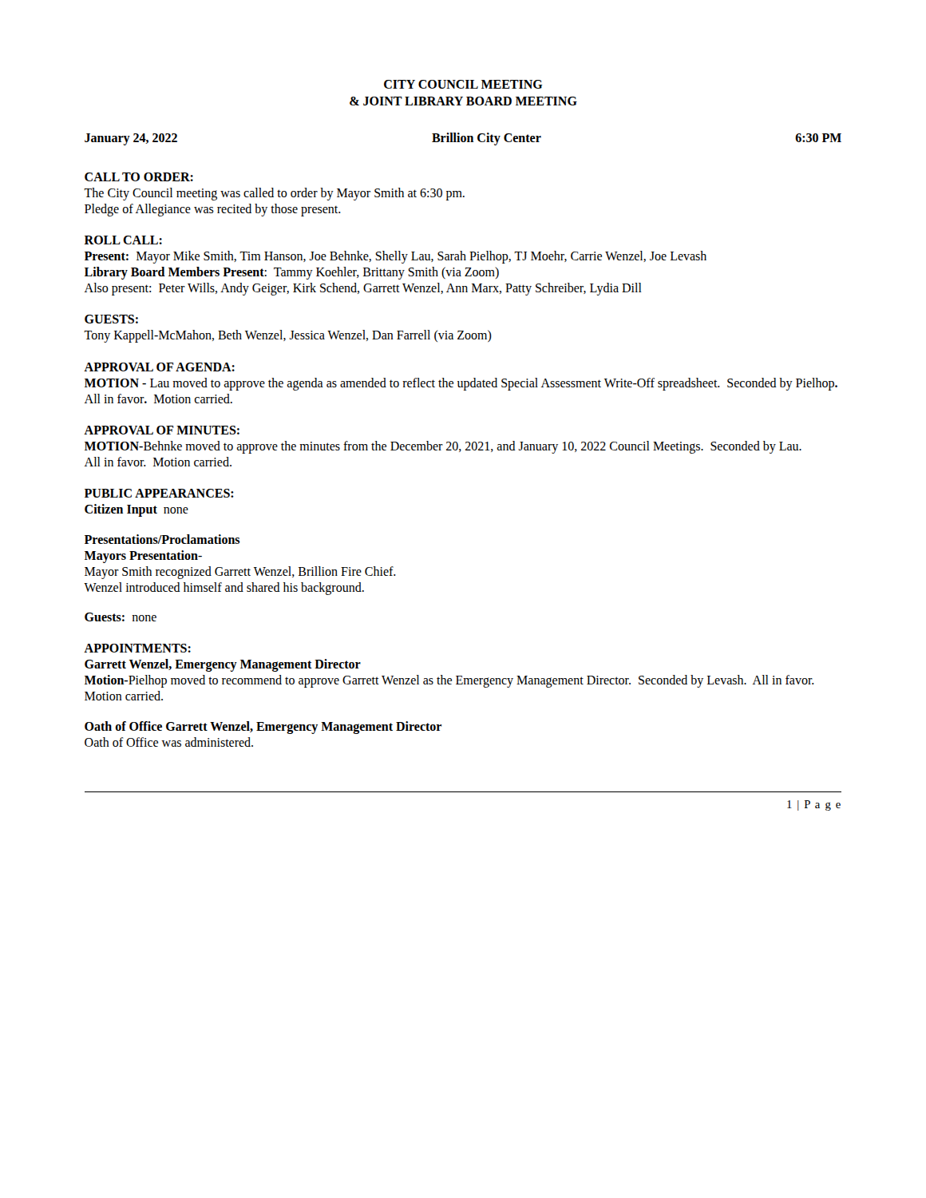CITY COUNCIL MEETING
& JOINT LIBRARY BOARD MEETING
January 24, 2022 Brillion City Center 6:30 PM
Call to Order:
The City Council meeting was called to order by Mayor Smith at 6:30 pm.
Pledge of Allegiance was recited by those present.
Roll Call:
Present: Mayor Mike Smith, Tim Hanson, Joe Behnke, Shelly Lau, Sarah Pielhop, TJ Moehr, Carrie Wenzel, Joe Levash
Library Board Members Present: Tammy Koehler, Brittany Smith (via Zoom)
Also present: Peter Wills, Andy Geiger, Kirk Schend, Garrett Wenzel, Ann Marx, Patty Schreiber, Lydia Dill
Guests:
Tony Kappell-McMahon, Beth Wenzel, Jessica Wenzel, Dan Farrell (via Zoom)
Approval of Agenda:
MOTION - Lau moved to approve the agenda as amended to reflect the updated Special Assessment Write-Off spreadsheet. Seconded by Pielhop. All in favor. Motion carried.
Approval of Minutes:
MOTION-Behnke moved to approve the minutes from the December 20, 2021, and January 10, 2022 Council Meetings. Seconded by Lau.
All in favor. Motion carried.
Public Appearances:
Citizen Input none
Presentations/Proclamations
Mayors Presentation-
Mayor Smith recognized Garrett Wenzel, Brillion Fire Chief.
Wenzel introduced himself and shared his background.
Guests: none
Appointments:
Garrett Wenzel, Emergency Management Director
Motion-Pielhop moved to recommend to approve Garrett Wenzel as the Emergency Management Director. Seconded by Levash. All in favor. Motion carried.
Oath of Office Garrett Wenzel, Emergency Management Director
Oath of Office was administered.
1 | P a g e